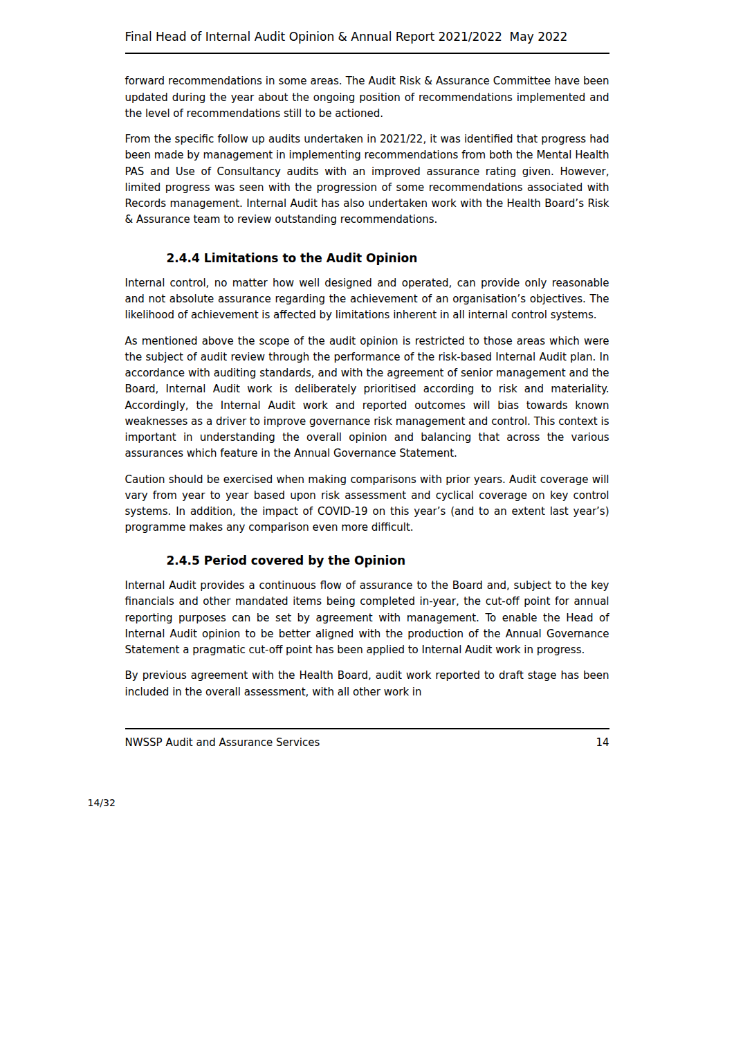Final Head of Internal Audit Opinion & Annual Report 2021/2022 May 2022
forward recommendations in some areas. The Audit Risk & Assurance Committee have been updated during the year about the ongoing position of recommendations implemented and the level of recommendations still to be actioned.
From the specific follow up audits undertaken in 2021/22, it was identified that progress had been made by management in implementing recommendations from both the Mental Health PAS and Use of Consultancy audits with an improved assurance rating given. However, limited progress was seen with the progression of some recommendations associated with Records management. Internal Audit has also undertaken work with the Health Board’s Risk & Assurance team to review outstanding recommendations.
2.4.4 Limitations to the Audit Opinion
Internal control, no matter how well designed and operated, can provide only reasonable and not absolute assurance regarding the achievement of an organisation’s objectives. The likelihood of achievement is affected by limitations inherent in all internal control systems.
As mentioned above the scope of the audit opinion is restricted to those areas which were the subject of audit review through the performance of the risk-based Internal Audit plan. In accordance with auditing standards, and with the agreement of senior management and the Board, Internal Audit work is deliberately prioritised according to risk and materiality. Accordingly, the Internal Audit work and reported outcomes will bias towards known weaknesses as a driver to improve governance risk management and control. This context is important in understanding the overall opinion and balancing that across the various assurances which feature in the Annual Governance Statement.
Caution should be exercised when making comparisons with prior years. Audit coverage will vary from year to year based upon risk assessment and cyclical coverage on key control systems. In addition, the impact of COVID-19 on this year’s (and to an extent last year’s) programme makes any comparison even more difficult.
2.4.5 Period covered by the Opinion
Internal Audit provides a continuous flow of assurance to the Board and, subject to the key financials and other mandated items being completed in-year, the cut-off point for annual reporting purposes can be set by agreement with management. To enable the Head of Internal Audit opinion to be better aligned with the production of the Annual Governance Statement a pragmatic cut-off point has been applied to Internal Audit work in progress.
By previous agreement with the Health Board, audit work reported to draft stage has been included in the overall assessment, with all other work in
NWSSP Audit and Assurance Services 14
14/32